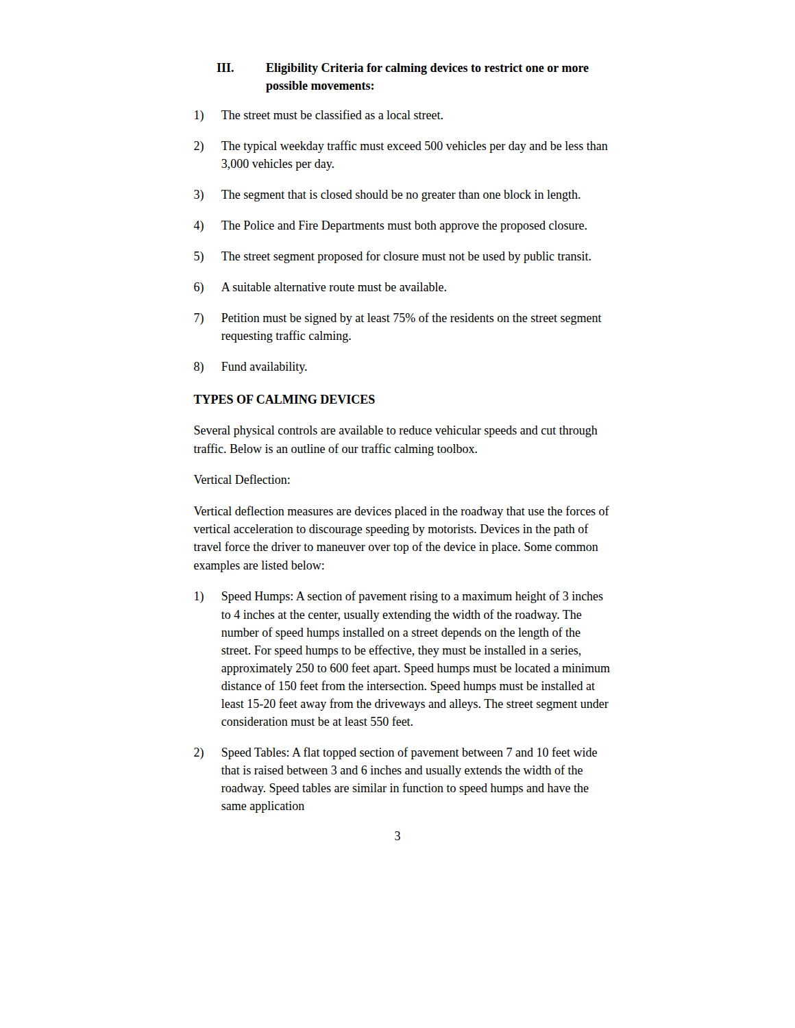III. Eligibility Criteria for calming devices to restrict one or more possible movements:
1) The street must be classified as a local street.
2) The typical weekday traffic must exceed 500 vehicles per day and be less than 3,000 vehicles per day.
3) The segment that is closed should be no greater than one block in length.
4) The Police and Fire Departments must both approve the proposed closure.
5) The street segment proposed for closure must not be used by public transit.
6) A suitable alternative route must be available.
7) Petition must be signed by at least 75% of the residents on the street segment requesting traffic calming.
8) Fund availability.
Types of Calming Devices
Several physical controls are available to reduce vehicular speeds and cut through traffic. Below is an outline of our traffic calming toolbox.
Vertical Deflection:
Vertical deflection measures are devices placed in the roadway that use the forces of vertical acceleration to discourage speeding by motorists. Devices in the path of travel force the driver to maneuver over top of the device in place. Some common examples are listed below:
1) Speed Humps: A section of pavement rising to a maximum height of 3 inches to 4 inches at the center, usually extending the width of the roadway. The number of speed humps installed on a street depends on the length of the street. For speed humps to be effective, they must be installed in a series, approximately 250 to 600 feet apart. Speed humps must be located a minimum distance of 150 feet from the intersection. Speed humps must be installed at least 15-20 feet away from the driveways and alleys. The street segment under consideration must be at least 550 feet.
2) Speed Tables: A flat topped section of pavement between 7 and 10 feet wide that is raised between 3 and 6 inches and usually extends the width of the roadway. Speed tables are similar in function to speed humps and have the same application
3